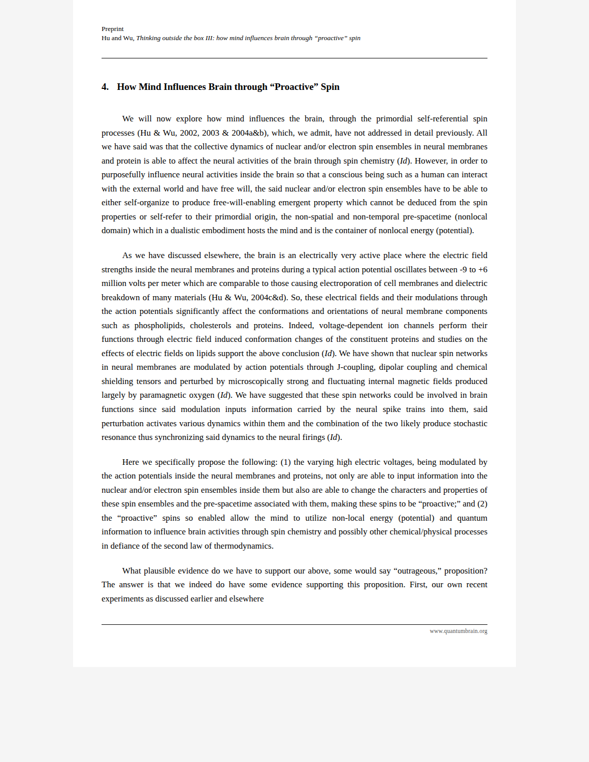Preprint Hu and Wu, Thinking outside the box III: how mind influences brain through “proactive” spin
4. How Mind Influences Brain through “Proactive” Spin
We will now explore how mind influences the brain, through the primordial self-referential spin processes (Hu & Wu, 2002, 2003 & 2004a&b), which, we admit, have not addressed in detail previously. All we have said was that the collective dynamics of nuclear and/or electron spin ensembles in neural membranes and protein is able to affect the neural activities of the brain through spin chemistry (Id). However, in order to purposefully influence neural activities inside the brain so that a conscious being such as a human can interact with the external world and have free will, the said nuclear and/or electron spin ensembles have to be able to either self-organize to produce free-will-enabling emergent property which cannot be deduced from the spin properties or self-refer to their primordial origin, the non-spatial and non-temporal pre-spacetime (nonlocal domain) which in a dualistic embodiment hosts the mind and is the container of nonlocal energy (potential).
As we have discussed elsewhere, the brain is an electrically very active place where the electric field strengths inside the neural membranes and proteins during a typical action potential oscillates between -9 to +6 million volts per meter which are comparable to those causing electroporation of cell membranes and dielectric breakdown of many materials (Hu & Wu, 2004c&d). So, these electrical fields and their modulations through the action potentials significantly affect the conformations and orientations of neural membrane components such as phospholipids, cholesterols and proteins. Indeed, voltage-dependent ion channels perform their functions through electric field induced conformation changes of the constituent proteins and studies on the effects of electric fields on lipids support the above conclusion (Id). We have shown that nuclear spin networks in neural membranes are modulated by action potentials through J-coupling, dipolar coupling and chemical shielding tensors and perturbed by microscopically strong and fluctuating internal magnetic fields produced largely by paramagnetic oxygen (Id). We have suggested that these spin networks could be involved in brain functions since said modulation inputs information carried by the neural spike trains into them, said perturbation activates various dynamics within them and the combination of the two likely produce stochastic resonance thus synchronizing said dynamics to the neural firings (Id).
Here we specifically propose the following: (1) the varying high electric voltages, being modulated by the action potentials inside the neural membranes and proteins, not only are able to input information into the nuclear and/or electron spin ensembles inside them but also are able to change the characters and properties of these spin ensembles and the pre-spacetime associated with them, making these spins to be “proactive;” and (2) the “proactive” spins so enabled allow the mind to utilize non-local energy (potential) and quantum information to influence brain activities through spin chemistry and possibly other chemical/physical processes in defiance of the second law of thermodynamics.
What plausible evidence do we have to support our above, some would say “outrageous,” proposition? The answer is that we indeed do have some evidence supporting this proposition. First, our own recent experiments as discussed earlier and elsewhere
www.quantumbrain.org